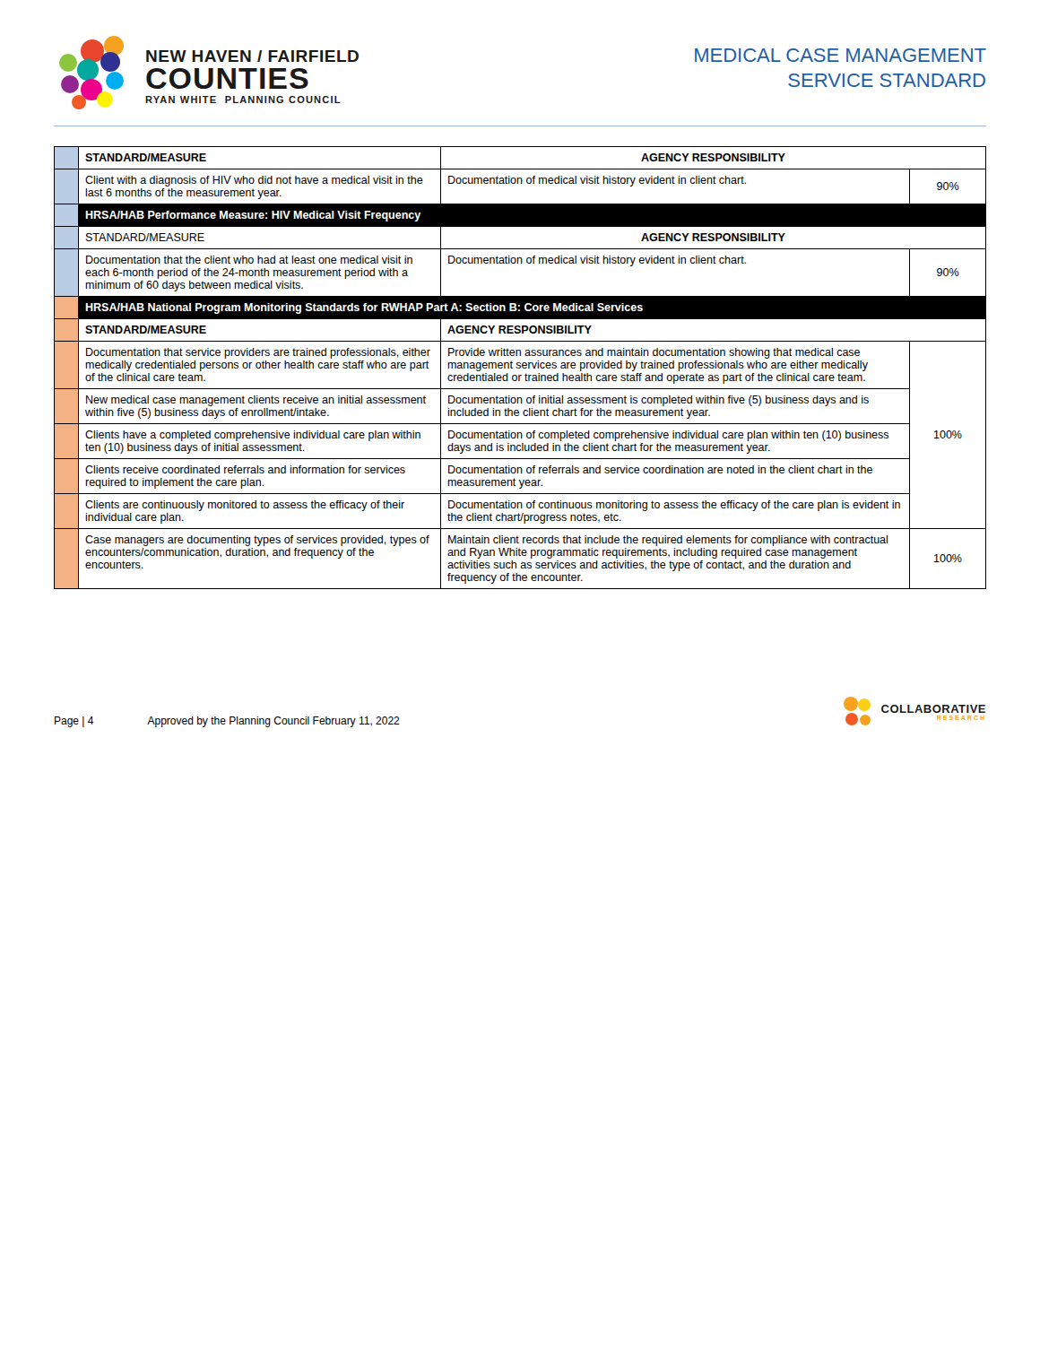NEW HAVEN / FAIRFIELD
COUNTIES
RYAN WHITE PLANNING COUNCIL
MEDICAL CASE MANAGEMENT
SERVICE STANDARD
| | STANDARD/MEASURE | AGENCY RESPONSIBILITY |
| | Client with a diagnosis of HIV who did not have a medical visit in the last 6 months of the measurement year. | Documentation of medical visit history evident in client chart. | 90% |
| | HRSA/HAB Performance Measure: HIV Medical Visit Frequency |
| | STANDARD/MEASURE | AGENCY RESPONSIBILITY |
| | Documentation that the client who had at least one medical visit in each 6-month period of the 24-month measurement period with a minimum of 60 days between medical visits. | Documentation of medical visit history evident in client chart. | 90% |
| | HRSA/HAB National Program Monitoring Standards for RWHAP Part A: Section B: Core Medical Services |
| | STANDARD/MEASURE | AGENCY RESPONSIBILITY |
| | Documentation that service providers are trained professionals, either medically credentialed persons or other health care staff who are part of the clinical care team. | Provide written assurances and maintain documentation showing that medical case management services are provided by trained professionals who are either medically credentialed or trained health care staff and operate as part of the clinical care team. | 100% |
| | New medical case management clients receive an initial assessment within five (5) business days of enrollment/intake. | Documentation of initial assessment is completed within five (5) business days and is included in the client chart for the measurement year. |
| | Clients have a completed comprehensive individual care plan within ten (10) business days of initial assessment. | Documentation of completed comprehensive individual care plan within ten (10) business days and is included in the client chart for the measurement year. |
| | Clients receive coordinated referrals and information for services required to implement the care plan. | Documentation of referrals and service coordination are noted in the client chart in the measurement year. |
| | Clients are continuously monitored to assess the efficacy of their individual care plan. | Documentation of continuous monitoring to assess the efficacy of the care plan is evident in the client chart/progress notes, etc. |
| | Case managers are documenting types of services provided, types of encounters/communication, duration, and frequency of the encounters. | Maintain client records that include the required elements for compliance with contractual and Ryan White programmatic requirements, including required case management activities such as services and activities, the type of contact, and the duration and frequency of the encounter. | 100% |
Page | 4 Approved by the Planning Council February 11, 2022
COLLABORATIVE
RESEARCH